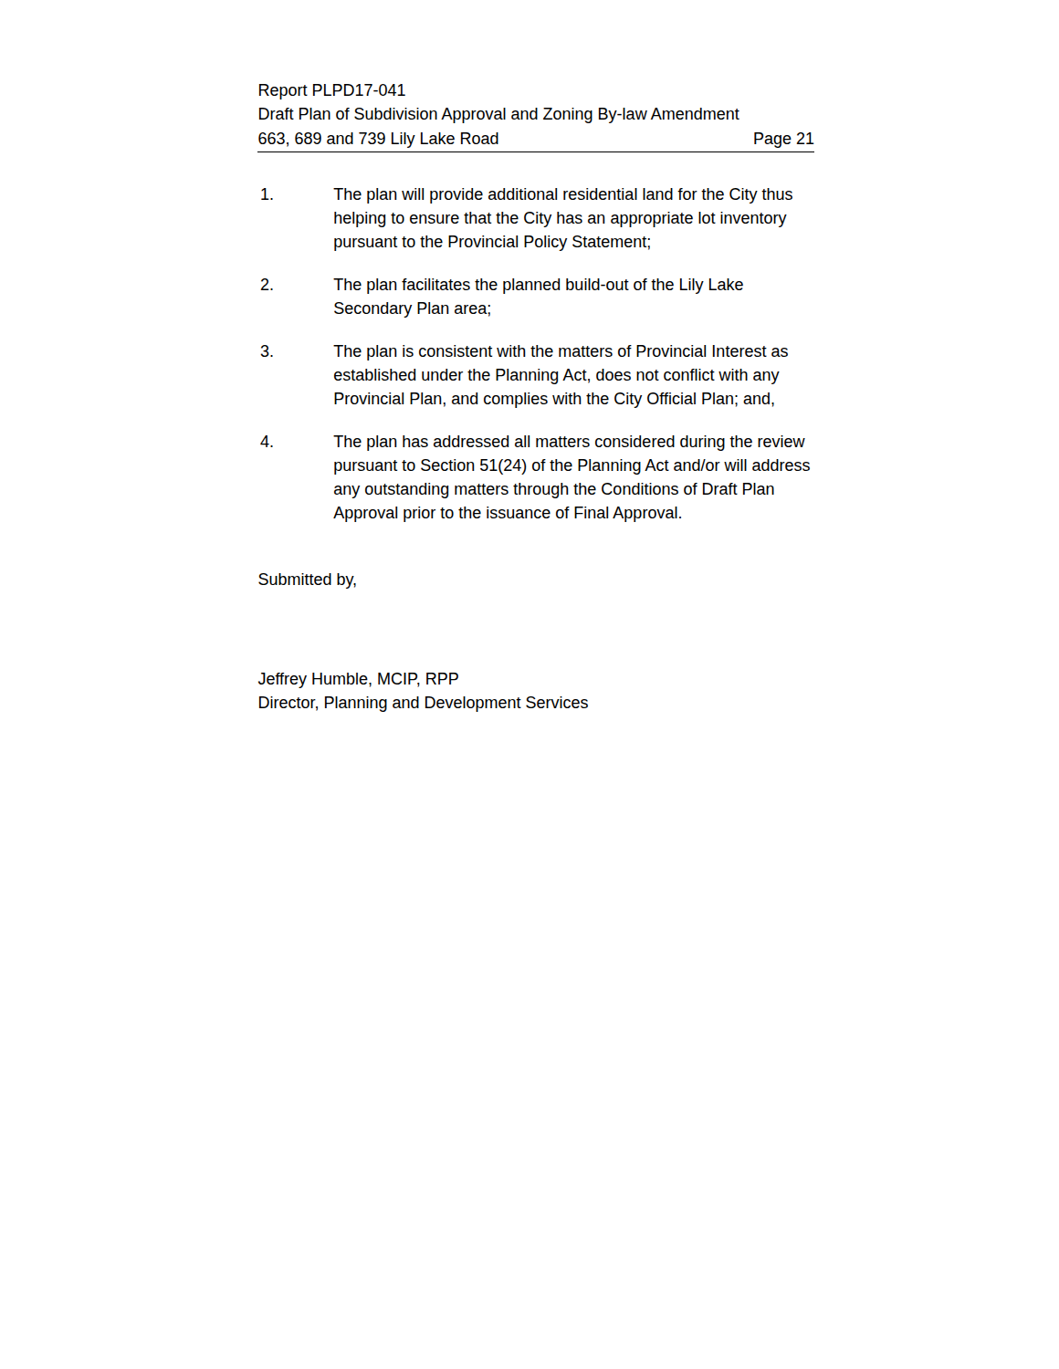Report PLPD17-041 Draft Plan of Subdivision Approval and Zoning By-law Amendment
663, 689 and 739 Lily Lake Road Page 21
1. The plan will provide additional residential land for the City thus helping to ensure that the City has an appropriate lot inventory pursuant to the Provincial Policy Statement;
2. The plan facilitates the planned build-out of the Lily Lake Secondary Plan area;
3. The plan is consistent with the matters of Provincial Interest as established under the Planning Act, does not conflict with any Provincial Plan, and complies with the City Official Plan; and,
4. The plan has addressed all matters considered during the review pursuant to Section 51(24) of the Planning Act and/or will address any outstanding matters through the Conditions of Draft Plan Approval prior to the issuance of Final Approval.
Submitted by,
Jeffrey Humble, MCIP, RPP Director, Planning and Development Services